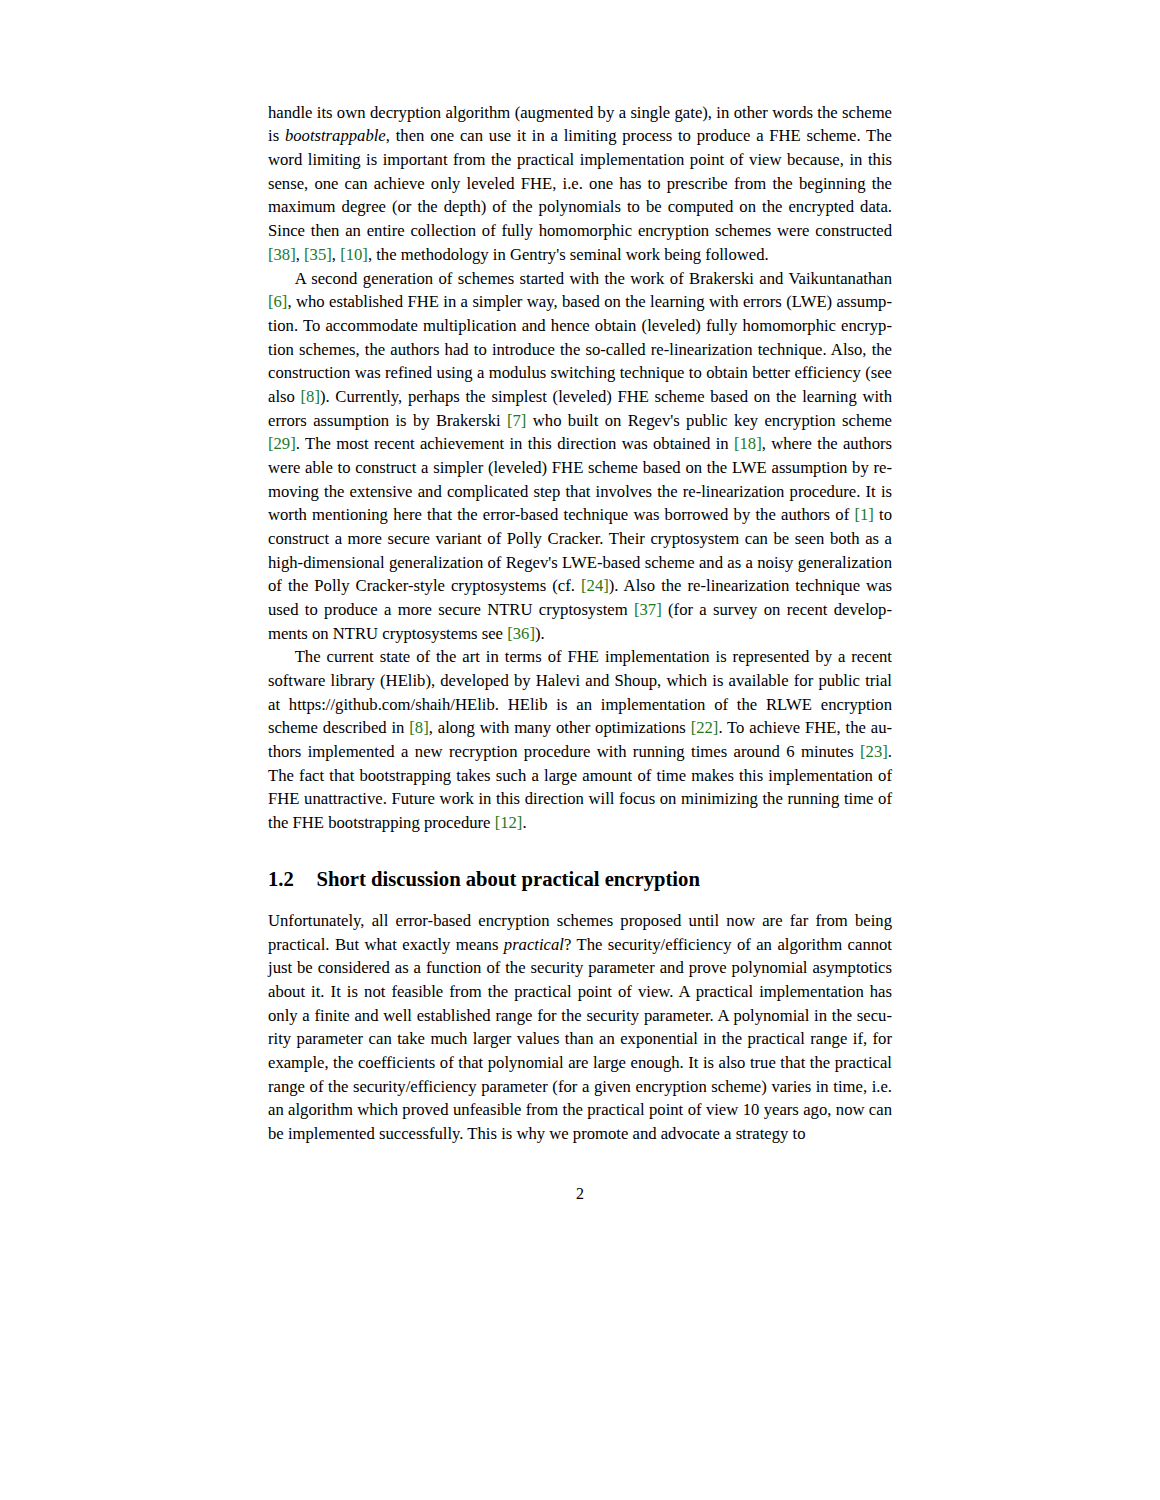handle its own decryption algorithm (augmented by a single gate), in other words the scheme is bootstrappable, then one can use it in a limiting process to produce a FHE scheme. The word limiting is important from the practical implementation point of view because, in this sense, one can achieve only leveled FHE, i.e. one has to prescribe from the beginning the maximum degree (or the depth) of the polynomials to be computed on the encrypted data. Since then an entire collection of fully homomorphic encryption schemes were constructed [38], [35], [10], the methodology in Gentry's seminal work being followed.
A second generation of schemes started with the work of Brakerski and Vaikuntanathan [6], who established FHE in a simpler way, based on the learning with errors (LWE) assumption. To accommodate multiplication and hence obtain (leveled) fully homomorphic encryption schemes, the authors had to introduce the so-called re-linearization technique. Also, the construction was refined using a modulus switching technique to obtain better efficiency (see also [8]). Currently, perhaps the simplest (leveled) FHE scheme based on the learning with errors assumption is by Brakerski [7] who built on Regev's public key encryption scheme [29]. The most recent achievement in this direction was obtained in [18], where the authors were able to construct a simpler (leveled) FHE scheme based on the LWE assumption by removing the extensive and complicated step that involves the re-linearization procedure. It is worth mentioning here that the error-based technique was borrowed by the authors of [1] to construct a more secure variant of Polly Cracker. Their cryptosystem can be seen both as a high-dimensional generalization of Regev's LWE-based scheme and as a noisy generalization of the Polly Cracker-style cryptosystems (cf. [24]). Also the re-linearization technique was used to produce a more secure NTRU cryptosystem [37] (for a survey on recent developments on NTRU cryptosystems see [36]).
The current state of the art in terms of FHE implementation is represented by a recent software library (HElib), developed by Halevi and Shoup, which is available for public trial at https://github.com/shaih/HElib. HElib is an implementation of the RLWE encryption scheme described in [8], along with many other optimizations [22]. To achieve FHE, the authors implemented a new recryption procedure with running times around 6 minutes [23]. The fact that bootstrapping takes such a large amount of time makes this implementation of FHE unattractive. Future work in this direction will focus on minimizing the running time of the FHE bootstrapping procedure [12].
1.2 Short discussion about practical encryption
Unfortunately, all error-based encryption schemes proposed until now are far from being practical. But what exactly means practical? The security/efficiency of an algorithm cannot just be considered as a function of the security parameter and prove polynomial asymptotics about it. It is not feasible from the practical point of view. A practical implementation has only a finite and well established range for the security parameter. A polynomial in the security parameter can take much larger values than an exponential in the practical range if, for example, the coefficients of that polynomial are large enough. It is also true that the practical range of the security/efficiency parameter (for a given encryption scheme) varies in time, i.e. an algorithm which proved unfeasible from the practical point of view 10 years ago, now can be implemented successfully. This is why we promote and advocate a strategy to
2